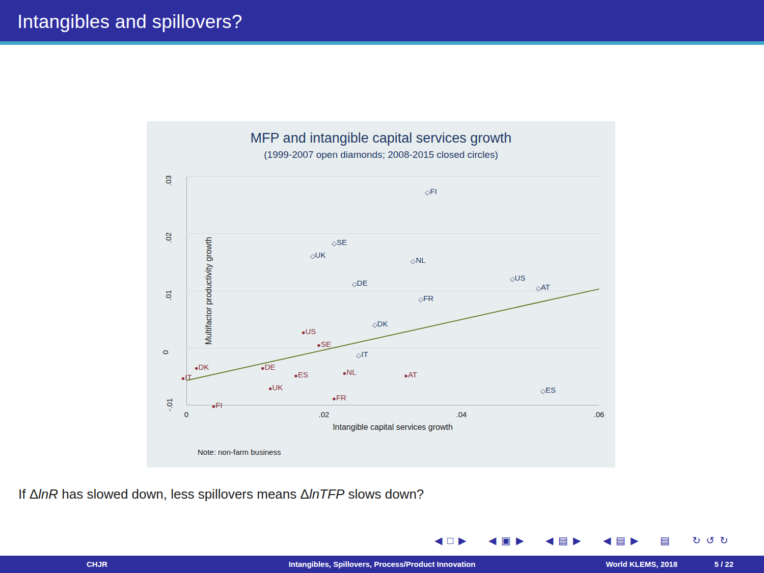Intangibles and spillovers?
MFP and intangible capital services growth
(1999-2007 open diamonds; 2008-2015 closed circles)
Multifactor productivity growth
.03
.02
.01
0
-.01
0
.02
.04
.06
Intangible capital services growth
◇FI
◇SE
◇UK
◇NL
◇US
◇AT
◇DE
◇FR
◇DK
◇IT
◇ES
●US
●SE
●DK
●IT
●DE
●ES
●NL
●AT
●UK
●FR
●FI
Note: non-farm business
If ΔlnR has slowed down, less spillovers means ΔlnTFP slows down?
◀□▶ ◀▣▶ ◀▤▶ ◀▤▶ ▤ ↻↺↻
CHJR
Intangibles, Spillovers, Process/Product Innovation
World KLEMS, 2018
5 / 22